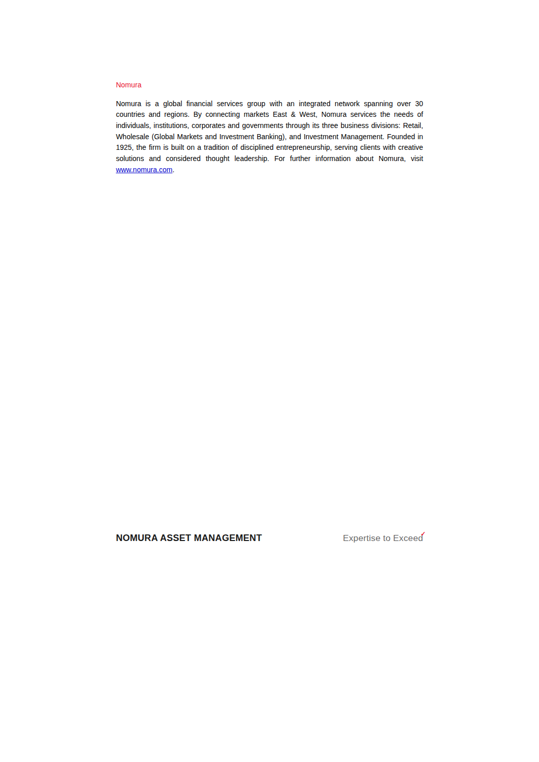Nomura
Nomura is a global financial services group with an integrated network spanning over 30 countries and regions. By connecting markets East & West, Nomura services the needs of individuals, institutions, corporates and governments through its three business divisions: Retail, Wholesale (Global Markets and Investment Banking), and Investment Management. Founded in 1925, the firm is built on a tradition of disciplined entrepreneurship, serving clients with creative solutions and considered thought leadership. For further information about Nomura, visit www.nomura.com.
NOMURA ASSET MANAGEMENT
Expertise to Exceed✓